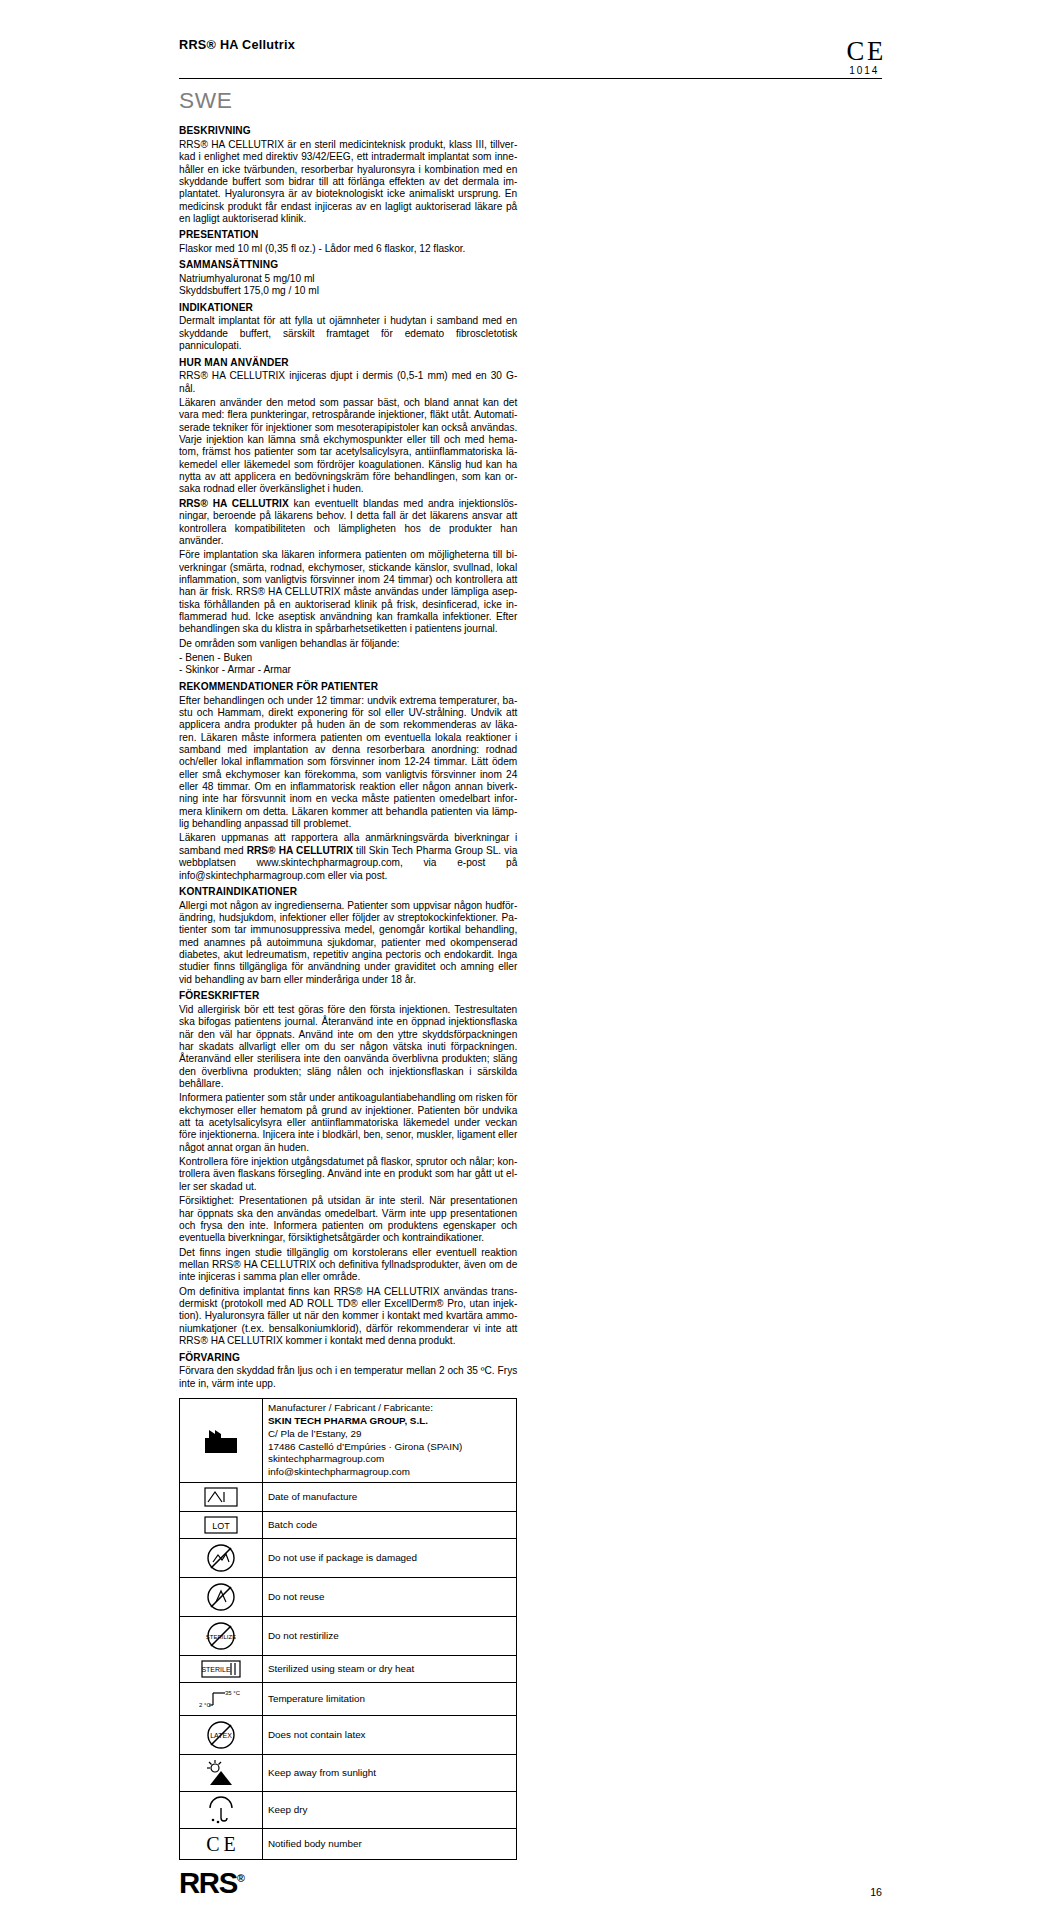RRS® HA Cellutrix
C E
1014
SWE
Beskrivning
RRS® HA CELLUTRIX är en steril medicinteknisk produkt, klass III, tillverkad i enlighet med direktiv 93/42/EEG, ett intradermalt implantat som innehåller en icke tvärbunden, resorberbar hyaluronsyra i kombination med en skyddande buffert som bidrar till att förlänga effekten av det dermala implantatet. Hyaluronsyra är av bioteknologiskt icke animaliskt ursprung. En medicinsk produkt får endast injiceras av en lagligt auktoriserad läkare på en lagligt auktoriserad klinik.
Presentation
Flaskor med 10 ml (0,35 fl oz.) - Lådor med 6 flaskor, 12 flaskor.
Sammansättning
Natriumhyaluronat 5 mg/10 ml
Skyddsbuffert 175,0 mg / 10 ml
Indikationer
Dermalt implantat för att fylla ut ojämnheter i hudytan i samband med en skyddande buffert, särskilt framtaget för edemato fibroscletotisk panniculopati.
Hur man använder
RRS® HA CELLUTRIX injiceras djupt i dermis (0,5-1 mm) med en 30 G-nål.
Läkaren använder den metod som passar bäst, och bland annat kan det vara med: flera punkteringar, retrospårande injektioner, fläkt utåt. Automatiserade tekniker för injektioner som mesoterapipistoler kan också användas. Varje injektion kan lämna små ekchymospunkter eller till och med hematom, främst hos patienter som tar acetylsalicylsyra, antiinflammatoriska läkemedel eller läkemedel som fördröjer koagulationen. Känslig hud kan ha nytta av att applicera en bedövningskräm före behandlingen, som kan orsaka rodnad eller överkänslighet i huden.
RRS® HA CELLUTRIX kan eventuellt blandas med andra injektionslösningar, beroende på läkarens behov. I detta fall är det läkarens ansvar att kontrollera kompatibiliteten och lämpligheten hos de produkter han använder.
Före implantation ska läkaren informera patienten om möjligheterna till biverkningar (smärta, rodnad, ekchymoser, stickande känslor, svullnad, lokal inflammation, som vanligtvis försvinner inom 24 timmar) och kontrollera att han är frisk. RRS® HA CELLUTRIX måste användas under lämpliga aseptiska förhållanden på en auktoriserad klinik på frisk, desinficerad, icke inflammerad hud. Icke aseptisk användning kan framkalla infektioner. Efter behandlingen ska du klistra in spårbarhetsetiketten i patientens journal.
De områden som vanligen behandlas är följande:
- Benen - Buken
- Skinkor - Armar - Armar
Rekommendationer för patienter
Efter behandlingen och under 12 timmar: undvik extrema temperaturer, bastu och Hammam, direkt exponering för sol eller UV-strålning. Undvik att applicera andra produkter på huden än de som rekommenderas av läkaren. Läkaren måste informera patienten om eventuella lokala reaktioner i samband med implantation av denna resorberbara anordning: rodnad och/eller lokal inflammation som försvinner inom 12-24 timmar. Lätt ödem eller små ekchymoser kan förekomma, som vanligtvis försvinner inom 24 eller 48 timmar. Om en inflammatorisk reaktion eller någon annan biverkning inte har försvunnit inom en vecka måste patienten omedelbart informera klinikern om detta. Läkaren kommer att behandla patienten via lämplig behandling anpassad till problemet.
Läkaren uppmanas att rapportera alla anmärkningsvärda biverkningar i samband med RRS® HA CELLUTRIX till Skin Tech Pharma Group SL. via webbplatsen www.skintechpharmagroup.com, via e-post på info@skintechpharmagroup.com eller via post.
Kontraindikationer
Allergi mot någon av ingredienserna. Patienter som uppvisar någon hudförändring, hudsjukdom, infektioner eller följder av streptokockinfektioner. Patienter som tar immunosuppressiva medel, genomgår kortikal behandling, med anamnes på autoimmuna sjukdomar, patienter med okompenserad diabetes, akut ledreumatism, repetitiv angina pectoris och endokardit. Inga studier finns tillgängliga för användning under graviditet och amning eller vid behandling av barn eller minderåriga under 18 år.
Föreskrifter
Vid allergirisk bör ett test göras före den första injektionen. Testresultaten ska bifogas patientens journal. Återanvänd inte en öppnad injektionsflaska när den väl har öppnats. Använd inte om den yttre skyddsförpackningen har skadats allvarligt eller om du ser någon vätska inuti förpackningen. Återanvänd eller sterilisera inte den oanvända överblivna produkten; släng den överblivna produkten; släng nålen och injektionsflaskan i särskilda behållare.
Informera patienter som står under antikoagulantiabehandling om risken för ekchymoser eller hematom på grund av injektioner. Patienten bör undvika att ta acetylsalicylsyra eller antiinflammatoriska läkemedel under veckan före injektionerna. Injicera inte i blodkärl, ben, senor, muskler, ligament eller något annat organ än huden.
Kontrollera före injektion utgångsdatumet på flaskor, sprutor och nålar; kontrollera även flaskans försegling. Använd inte en produkt som har gått ut eller ser skadad ut.
Försiktighet: Presentationen på utsidan är inte steril. När presentationen har öppnats ska den användas omedelbart. Värm inte upp presentationen och frysa den inte. Informera patienten om produktens egenskaper och eventuella biverkningar, försiktighetsåtgärder och kontraindikationer.
Det finns ingen studie tillgänglig om korstolerans eller eventuell reaktion mellan RRS® HA CELLUTRIX och definitiva fyllnadsprodukter, även om de inte injiceras i samma plan eller område.
Om definitiva implantat finns kan RRS® HA CELLUTRIX användas transdermiskt (protokoll med AD ROLL TD® eller ExcellDerm® Pro, utan injektion). Hyaluronsyra fäller ut när den kommer i kontakt med kvartära ammoniumkatjoner (t.ex. bensalkoniumklorid), därför rekommenderar vi inte att RRS® HA CELLUTRIX kommer i kontakt med denna produkt.
Förvaring
Förvara den skyddad från ljus och i en temperatur mellan 2 och 35 ºC. Frys inte in, värm inte upp.
| | Manufacturer / Fabricant / Fabricante: SKIN TECH PHARMA GROUP, S.L. C/ Pla de l’Estany, 29 17486 Castelló d’Empúries · Girona (SPAIN) skintechpharmagroup.com info@skintechpharmagroup.com |
| | Date of manufacture |
| LOT | Batch code |
| | Do not use if package is damaged |
| | Do not reuse |
| STERILIZE | Do not restirilize |
| STERILE | Sterilized using steam or dry heat |
| 2 °C 35 °C | Temperature limitation |
| LATEX | Does not contain latex |
| | Keep away from sunlight |
| | Keep dry |
| C E | Notified body number |
RRS®
16